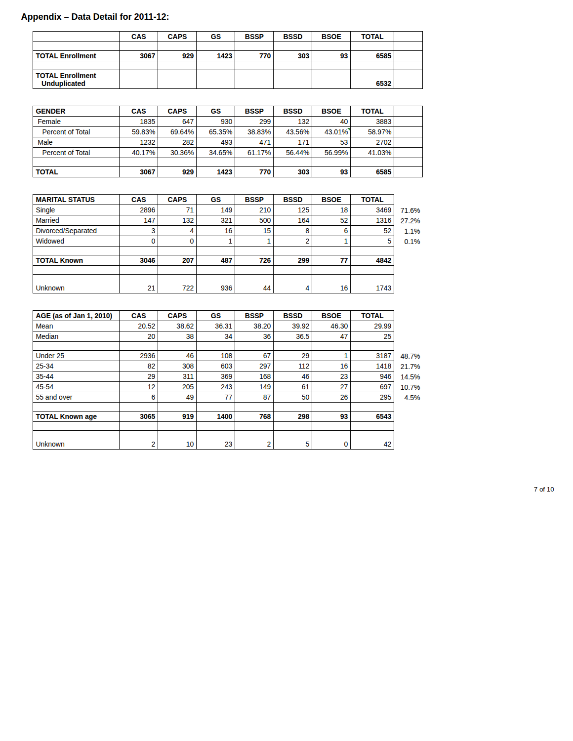Appendix – Data Detail for 2011-12:
| | CAS | CAPS | GS | BSSP | BSSD | BSOE | TOTAL | |
| TOTAL Enrollment | 3067 | 929 | 1423 | 770 | 303 | 93 | 6585 | |
| TOTAL Enrollment Unduplicated | | | | | | | 6532 | |
| GENDER | CAS | CAPS | GS | BSSP | BSSD | BSOE | TOTAL | |
| Female | 1835 | 647 | 930 | 299 | 132 | 40 | 3883 | |
| Percent of Total | 59.83% | 69.64% | 65.35% | 38.83% | 43.56% | 43.01% | 58.97% | |
| Male | 1232 | 282 | 493 | 471 | 171 | 53 | 2702 | |
| Percent of Total | 40.17% | 30.36% | 34.65% | 61.17% | 56.44% | 56.99% | 41.03% | |
| TOTAL | 3067 | 929 | 1423 | 770 | 303 | 93 | 6585 | |
| MARITAL STATUS | CAS | CAPS | GS | BSSP | BSSD | BSOE | TOTAL | |
| Single | 2896 | 71 | 149 | 210 | 125 | 18 | 3469 | 71.6% |
| Married | 147 | 132 | 321 | 500 | 164 | 52 | 1316 | 27.2% |
| Divorced/Separated | 3 | 4 | 16 | 15 | 8 | 6 | 52 | 1.1% |
| Widowed | 0 | 0 | 1 | 1 | 2 | 1 | 5 | 0.1% |
| TOTAL Known | 3046 | 207 | 487 | 726 | 299 | 77 | 4842 | |
| Unknown | 21 | 722 | 936 | 44 | 4 | 16 | 1743 | |
| AGE (as of Jan 1, 2010) | CAS | CAPS | GS | BSSP | BSSD | BSOE | TOTAL | |
| Mean | 20.52 | 38.62 | 36.31 | 38.20 | 39.92 | 46.30 | 29.99 | |
| Median | 20 | 38 | 34 | 36 | 36.5 | 47 | 25 | |
| Under 25 | 2936 | 46 | 108 | 67 | 29 | 1 | 3187 | 48.7% |
| 25-34 | 82 | 308 | 603 | 297 | 112 | 16 | 1418 | 21.7% |
| 35-44 | 29 | 311 | 369 | 168 | 46 | 23 | 946 | 14.5% |
| 45-54 | 12 | 205 | 243 | 149 | 61 | 27 | 697 | 10.7% |
| 55 and over | 6 | 49 | 77 | 87 | 50 | 26 | 295 | 4.5% |
| TOTAL Known age | 3065 | 919 | 1400 | 768 | 298 | 93 | 6543 | |
| Unknown | 2 | 10 | 23 | 2 | 5 | 0 | 42 | |
7 of 10